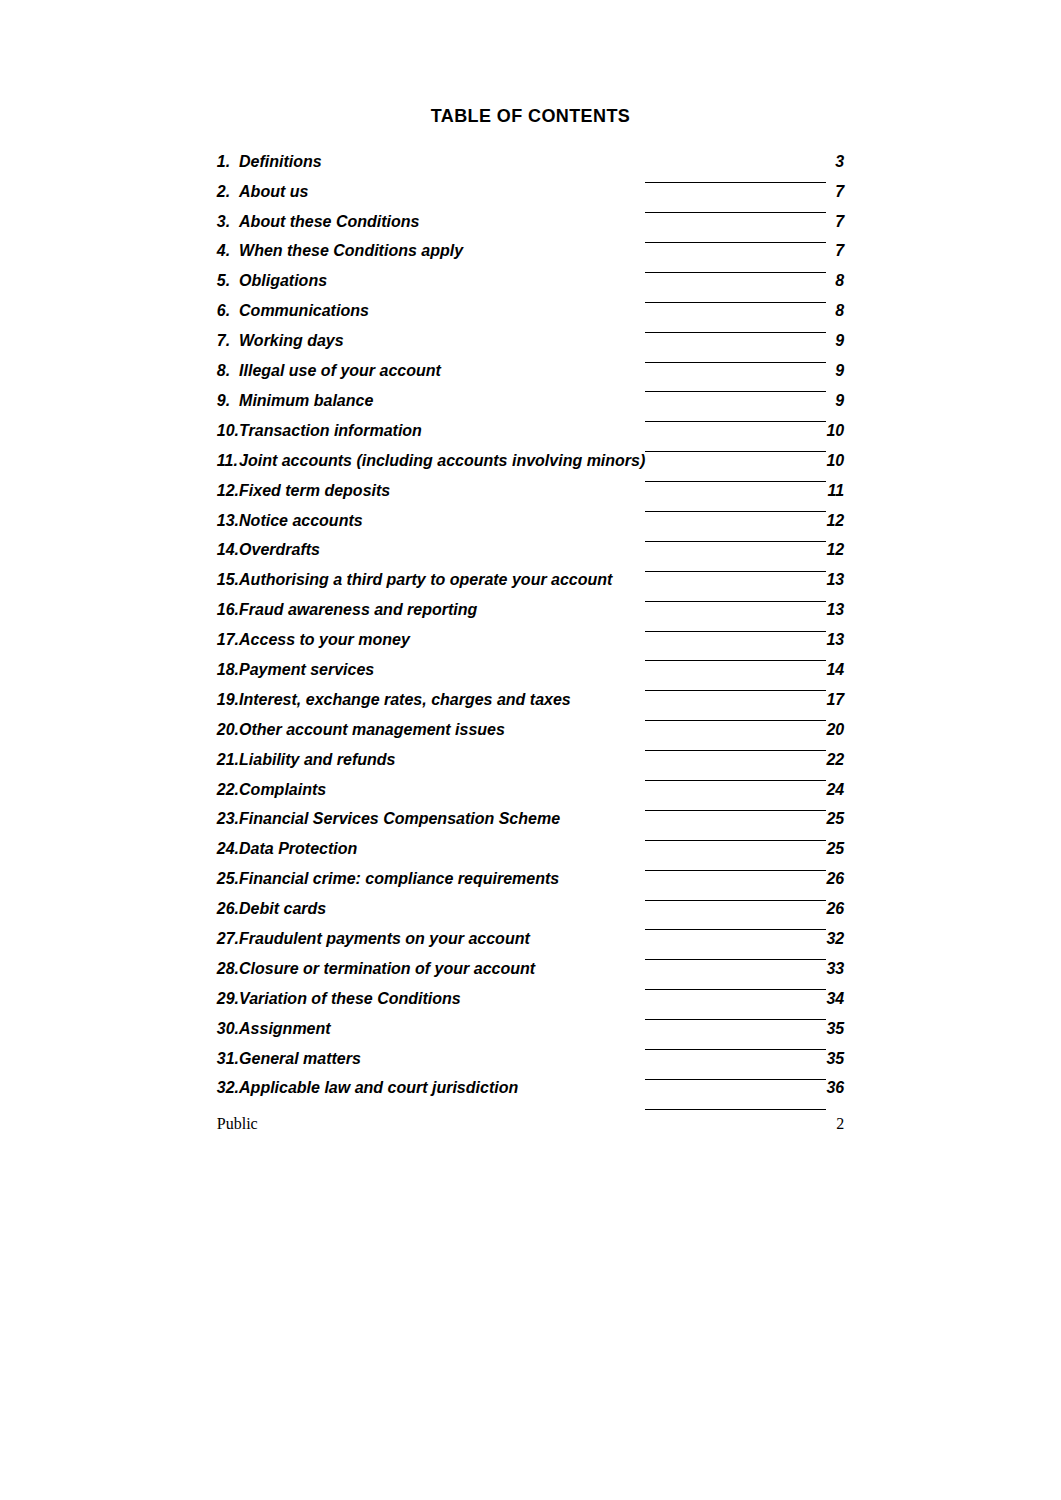TABLE OF CONTENTS
| 1. | Definitions | | 3 |
| 2. | About us | | 7 |
| 3. | About these Conditions | | 7 |
| 4. | When these Conditions apply | | 7 |
| 5. | Obligations | | 8 |
| 6. | Communications | | 8 |
| 7. | Working days | | 9 |
| 8. | Illegal use of your account | | 9 |
| 9. | Minimum balance | | 9 |
| 10. | Transaction information | | 10 |
| 11. | Joint accounts (including accounts involving minors) | | 10 |
| 12. | Fixed term deposits | | 11 |
| 13. | Notice accounts | | 12 |
| 14. | Overdrafts | | 12 |
| 15. | Authorising a third party to operate your account | | 13 |
| 16. | Fraud awareness and reporting | | 13 |
| 17. | Access to your money | | 13 |
| 18. | Payment services | | 14 |
| 19. | Interest, exchange rates, charges and taxes | | 17 |
| 20. | Other account management issues | | 20 |
| 21. | Liability and refunds | | 22 |
| 22. | Complaints | | 24 |
| 23. | Financial Services Compensation Scheme | | 25 |
| 24. | Data Protection | | 25 |
| 25. | Financial crime: compliance requirements | | 26 |
| 26. | Debit cards | | 26 |
| 27. | Fraudulent payments on your account | | 32 |
| 28. | Closure or termination of your account | | 33 |
| 29. | Variation of these Conditions | | 34 |
| 30. | Assignment | | 35 |
| 31. | General matters | | 35 |
| 32. | Applicable law and court jurisdiction | | 36 |
Public 2